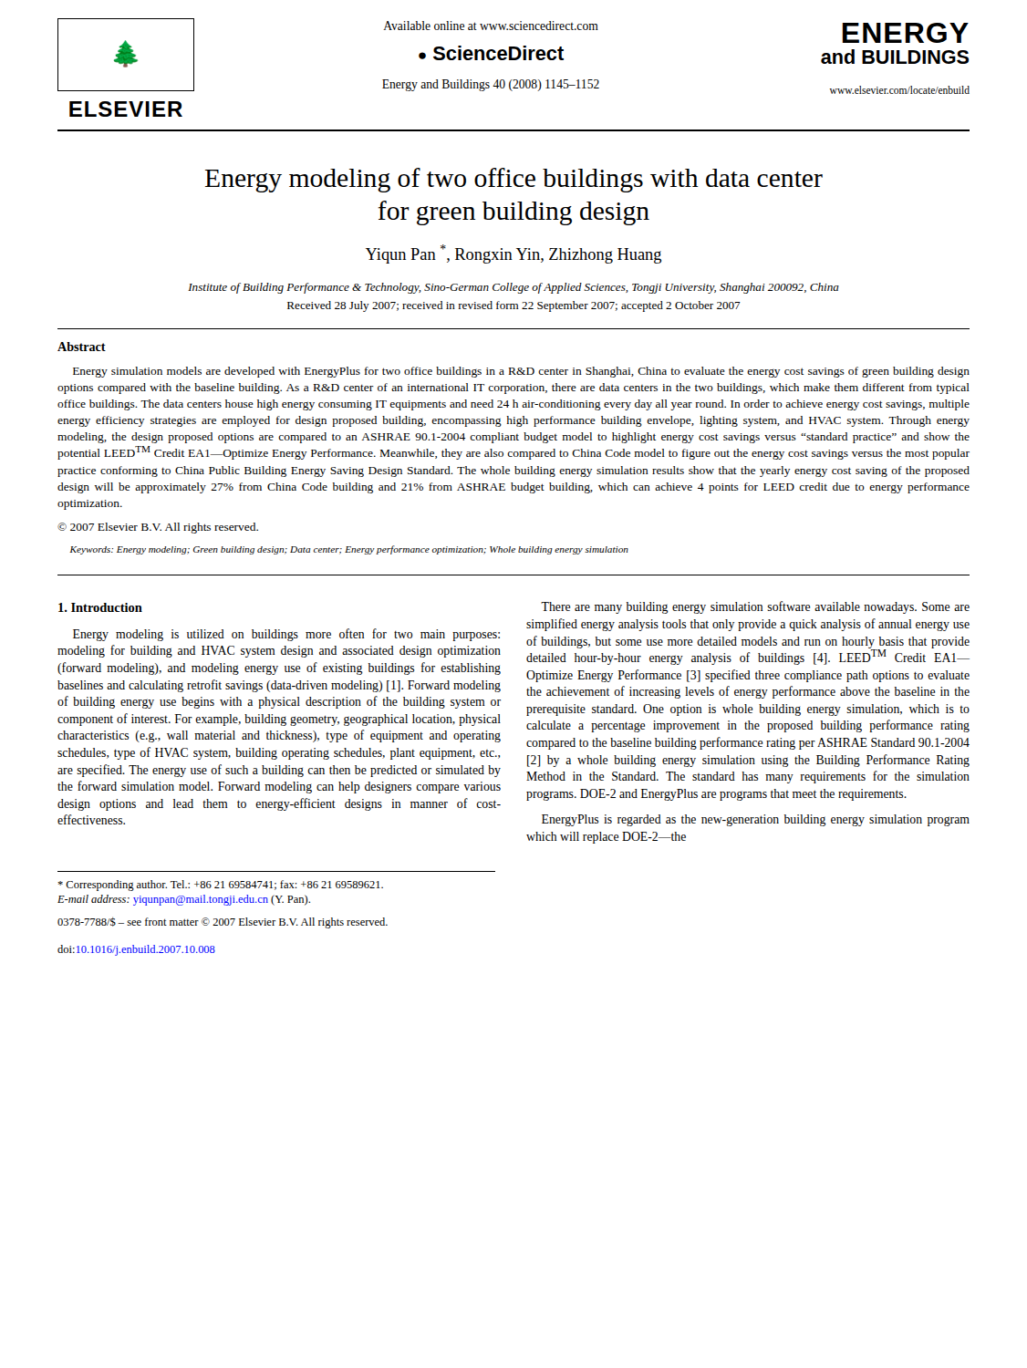🌲
ELSEVIER
Available online at www.sciencedirect.com
● ScienceDirect
Energy and Buildings 40 (2008) 1145–1152
ENERGY
and BUILDINGS
www.elsevier.com/locate/enbuild
Energy modeling of two office buildings with data center
for green building design
Yiqun Pan *, Rongxin Yin, Zhizhong Huang
Institute of Building Performance & Technology, Sino-German College of Applied Sciences, Tongji University, Shanghai 200092, China
Received 28 July 2007; received in revised form 22 September 2007; accepted 2 October 2007
Abstract
Energy simulation models are developed with EnergyPlus for two office buildings in a R&D center in Shanghai, China to evaluate the energy cost savings of green building design options compared with the baseline building. As a R&D center of an international IT corporation, there are data centers in the two buildings, which make them different from typical office buildings. The data centers house high energy consuming IT equipments and need 24 h air-conditioning every day all year round. In order to achieve energy cost savings, multiple energy efficiency strategies are employed for design proposed building, encompassing high performance building envelope, lighting system, and HVAC system. Through energy modeling, the design proposed options are compared to an ASHRAE 90.1-2004 compliant budget model to highlight energy cost savings versus “standard practice” and show the potential LEEDTM Credit EA1—Optimize Energy Performance. Meanwhile, they are also compared to China Code model to figure out the energy cost savings versus the most popular practice conforming to China Public Building Energy Saving Design Standard. The whole building energy simulation results show that the yearly energy cost saving of the proposed design will be approximately 27% from China Code building and 21% from ASHRAE budget building, which can achieve 4 points for LEED credit due to energy performance optimization.
© 2007 Elsevier B.V. All rights reserved.
Keywords: Energy modeling; Green building design; Data center; Energy performance optimization; Whole building energy simulation
1. Introduction
Energy modeling is utilized on buildings more often for two main purposes: modeling for building and HVAC system design and associated design optimization (forward modeling), and modeling energy use of existing buildings for establishing baselines and calculating retrofit savings (data-driven modeling) [1]. Forward modeling of building energy use begins with a physical description of the building system or component of interest. For example, building geometry, geographical location, physical characteristics (e.g., wall material and thickness), type of equipment and operating schedules, type of HVAC system, building operating schedules, plant equipment, etc., are specified. The energy use of such a building can then be predicted or simulated by the forward simulation model. Forward modeling can help designers compare various design options and lead them to energy-efficient designs in manner of cost-effectiveness.
There are many building energy simulation software available nowadays. Some are simplified energy analysis tools that only provide a quick analysis of annual energy use of buildings, but some use more detailed models and run on hourly basis that provide detailed hour-by-hour energy analysis of buildings [4]. LEEDTM Credit EA1—Optimize Energy Performance [3] specified three compliance path options to evaluate the achievement of increasing levels of energy performance above the baseline in the prerequisite standard. One option is whole building energy simulation, which is to calculate a percentage improvement in the proposed building performance rating compared to the baseline building performance rating per ASHRAE Standard 90.1-2004 [2] by a whole building energy simulation using the Building Performance Rating Method in the Standard. The standard has many requirements for the simulation programs. DOE-2 and EnergyPlus are programs that meet the requirements.
EnergyPlus is regarded as the new-generation building energy simulation program which will replace DOE-2—the
* Corresponding author. Tel.: +86 21 69584741; fax: +86 21 69589621.
E-mail address: yiqunpan@mail.tongji.edu.cn (Y. Pan).
0378-7788/$ – see front matter © 2007 Elsevier B.V. All rights reserved.
doi:10.1016/j.enbuild.2007.10.008